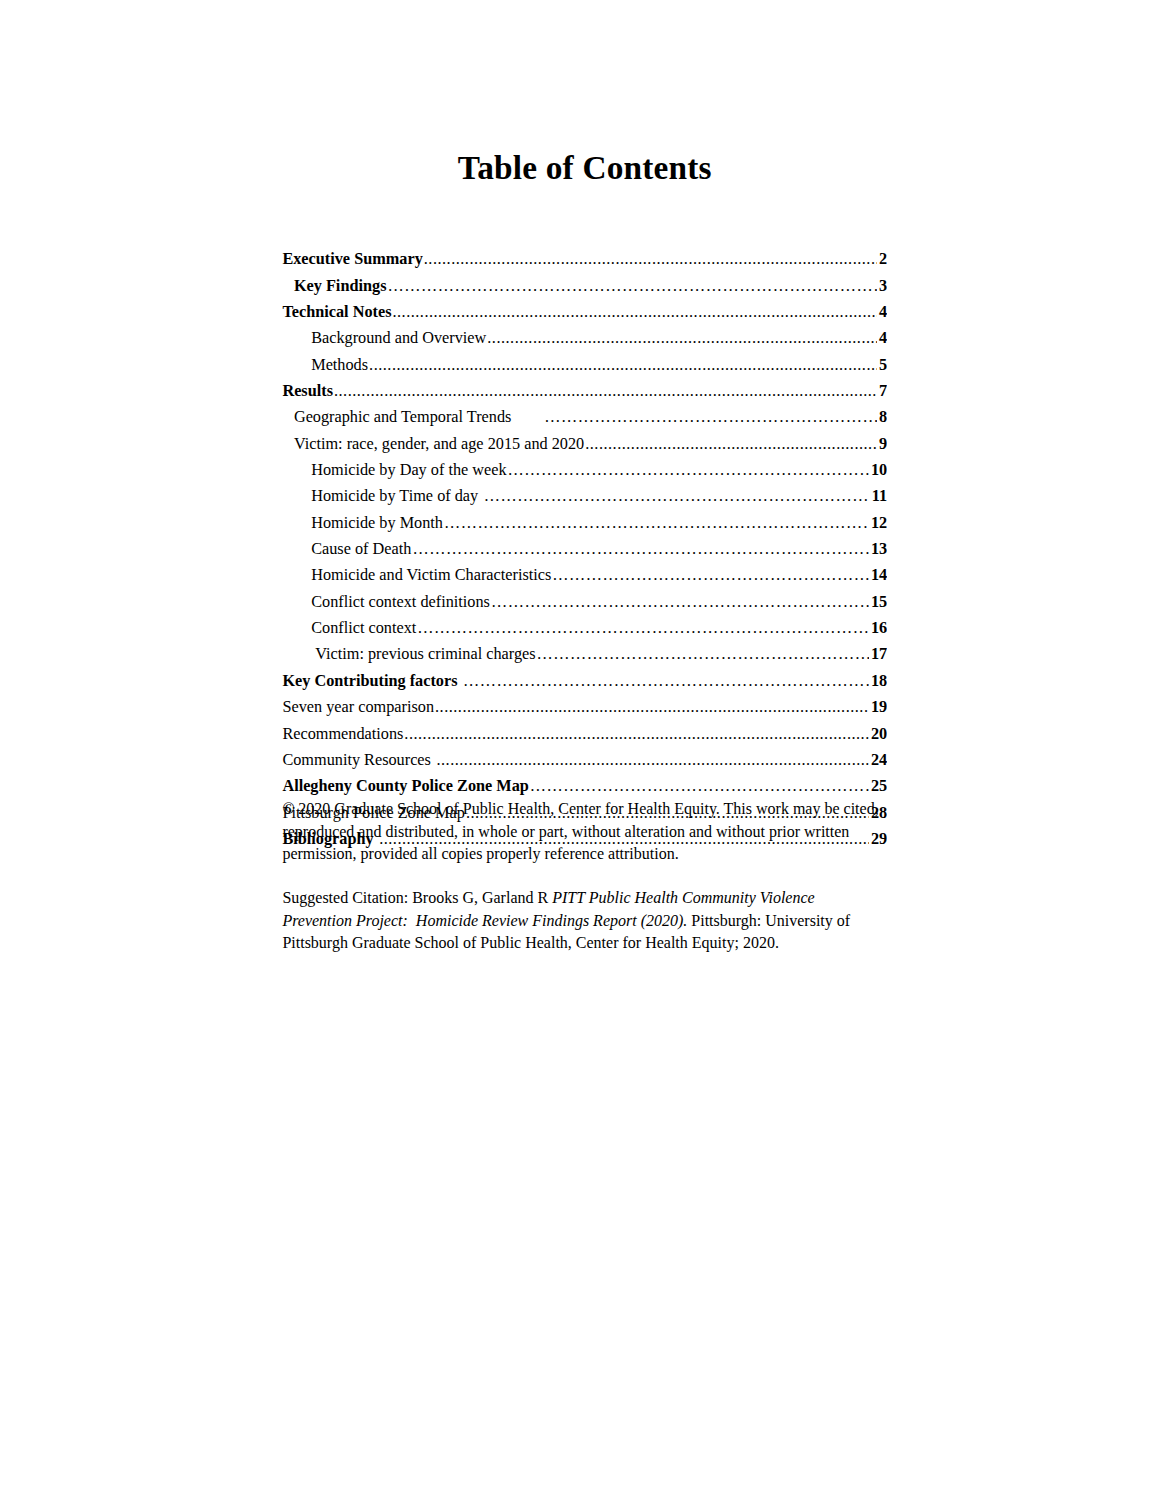Table of Contents
Executive Summary ......................................................................................................................... 2
Key Findings …………………………………………………………………………………………………………..….. 3
Technical Notes ............................................................................................................................. 4
Background and Overview ................................................................................................................. 4
Methods ................................................................................................................................................. 5
Results ......................................................................................................................................... 7
Geographic and Temporal Trends …………………………………………………………………………..….. 8
Victim: race, gender, and age 2015 and 2020 .........................................................................................….. 9
Homicide by Day of the week ………………………………………………………………………………………… 10
Homicide by Time of day ……………………………………………………………………………………………. 11
Homicide by Month …………………………………………………………………………………………….…......... 12
Cause of Death ………………………………………………………………………………………………………… 13
Homicide and Victim Characteristics ……………………………………………………………………………......... 14
Conflict context definitions ……………………………………………………………………………………………. 15
Conflict context ………………………………………………………………………………………………………… 16
Victim: previous criminal charges ……………………………………………………………………………………. 17
Key Contributing factors ……………………………………………………………………………………………. 18
Seven year comparison ......................................................................................................................... 19
Recommendations ................................................................................................................................. 20
Community Resources ....................................................................................................................... 24
Allegheny County Police Zone Map ……………………………………………………………………………....... 25
Pittsburgh Police Zone Map ................................................................................................................. 28
Bibliography ............................................................................................................................. 29
© 2020 Graduate School of Public Health, Center for Health Equity. This work may be cited, reproduced and distributed, in whole or part, without alteration and without prior written permission, provided all copies properly reference attribution.
Suggested Citation: Brooks G, Garland R PITT Public Health Community Violence Prevention Project: Homicide Review Findings Report (2020). Pittsburgh: University of Pittsburgh Graduate School of Public Health, Center for Health Equity; 2020.